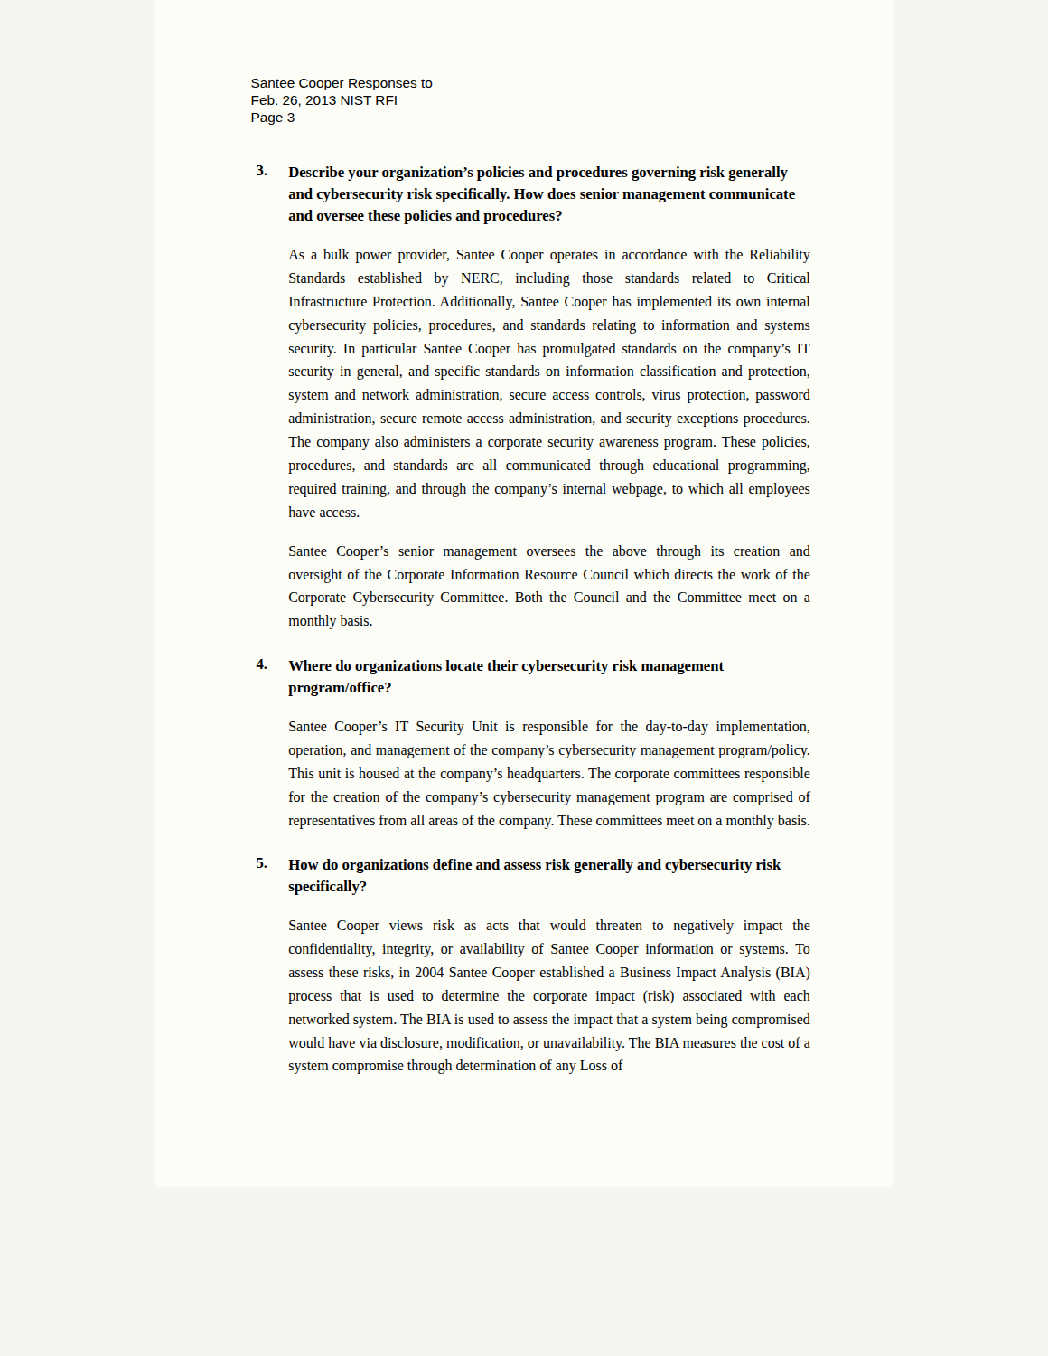Santee Cooper Responses to
Feb. 26, 2013 NIST RFI
Page 3
Describe your organization’s policies and procedures governing risk generally and cybersecurity risk specifically. How does senior management communicate and oversee these policies and procedures?
As a bulk power provider, Santee Cooper operates in accordance with the Reliability Standards established by NERC, including those standards related to Critical Infrastructure Protection. Additionally, Santee Cooper has implemented its own internal cybersecurity policies, procedures, and standards relating to information and systems security. In particular Santee Cooper has promulgated standards on the company’s IT security in general, and specific standards on information classification and protection, system and network administration, secure access controls, virus protection, password administration, secure remote access administration, and security exceptions procedures. The company also administers a corporate security awareness program. These policies, procedures, and standards are all communicated through educational programming, required training, and through the company’s internal webpage, to which all employees have access.
Santee Cooper’s senior management oversees the above through its creation and oversight of the Corporate Information Resource Council which directs the work of the Corporate Cybersecurity Committee. Both the Council and the Committee meet on a monthly basis.
Where do organizations locate their cybersecurity risk management program/office?
Santee Cooper’s IT Security Unit is responsible for the day-to-day implementation, operation, and management of the company’s cybersecurity management program/policy. This unit is housed at the company’s headquarters. The corporate committees responsible for the creation of the company’s cybersecurity management program are comprised of representatives from all areas of the company. These committees meet on a monthly basis.
How do organizations define and assess risk generally and cybersecurity risk specifically?
Santee Cooper views risk as acts that would threaten to negatively impact the confidentiality, integrity, or availability of Santee Cooper information or systems. To assess these risks, in 2004 Santee Cooper established a Business Impact Analysis (BIA) process that is used to determine the corporate impact (risk) associated with each networked system. The BIA is used to assess the impact that a system being compromised would have via disclosure, modification, or unavailability. The BIA measures the cost of a system compromise through determination of any Loss of